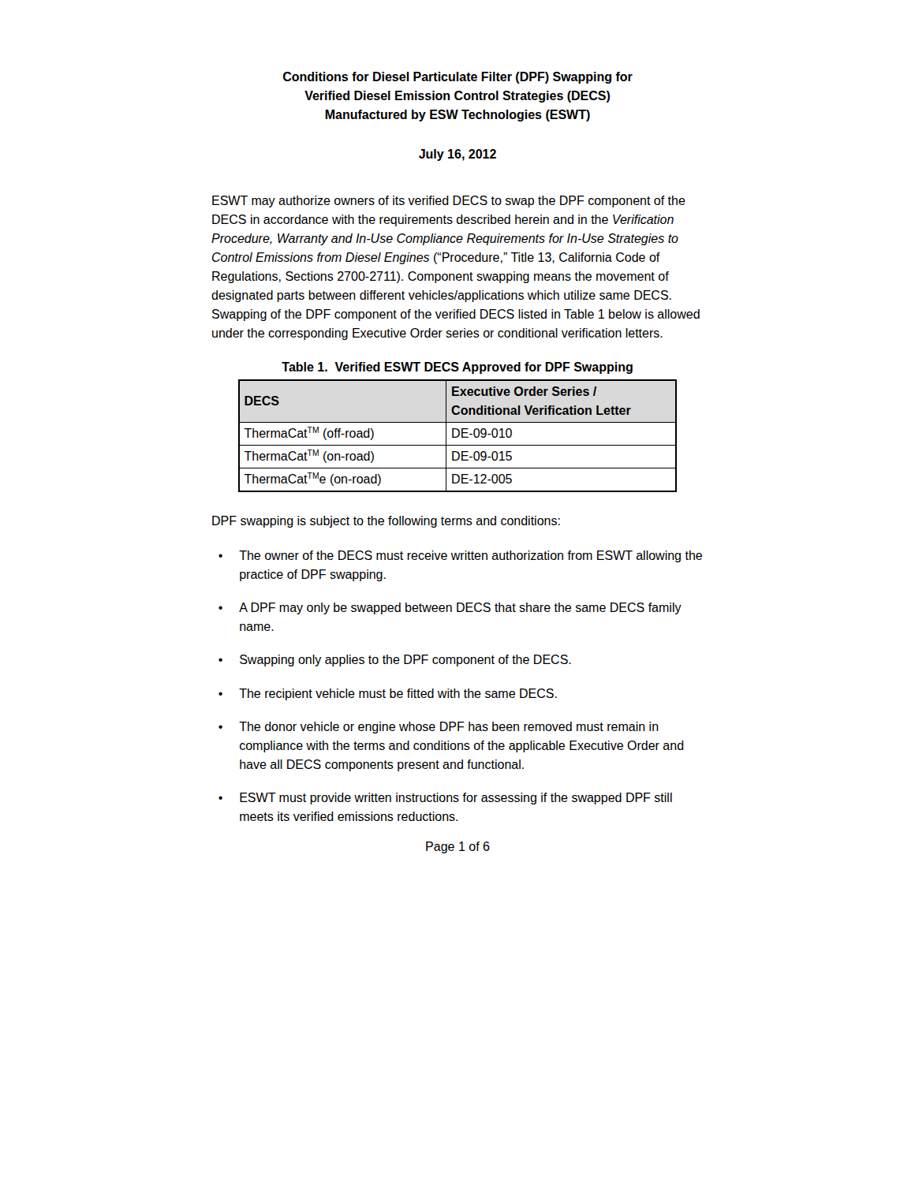Conditions for Diesel Particulate Filter (DPF) Swapping for
Verified Diesel Emission Control Strategies (DECS)
Manufactured by ESW Technologies (ESWT)
July 16, 2012
ESWT may authorize owners of its verified DECS to swap the DPF component of the DECS in accordance with the requirements described herein and in the Verification Procedure, Warranty and In-Use Compliance Requirements for In-Use Strategies to Control Emissions from Diesel Engines (“Procedure,” Title 13, California Code of Regulations, Sections 2700-2711). Component swapping means the movement of designated parts between different vehicles/applications which utilize same DECS. Swapping of the DPF component of the verified DECS listed in Table 1 below is allowed under the corresponding Executive Order series or conditional verification letters.
Table 1. Verified ESWT DECS Approved for DPF Swapping
| DECS | Executive Order Series / Conditional Verification Letter |
| --- | --- |
| ThermaCat TM (off-road) | DE-09-010 |
| ThermaCat TM (on-road) | DE-09-015 |
| ThermaCat TM e (on-road) | DE-12-005 |
DPF swapping is subject to the following terms and conditions:
The owner of the DECS must receive written authorization from ESWT allowing the practice of DPF swapping.
A DPF may only be swapped between DECS that share the same DECS family name.
Swapping only applies to the DPF component of the DECS.
The recipient vehicle must be fitted with the same DECS.
The donor vehicle or engine whose DPF has been removed must remain in compliance with the terms and conditions of the applicable Executive Order and have all DECS components present and functional.
ESWT must provide written instructions for assessing if the swapped DPF still meets its verified emissions reductions.
Page 1 of 6